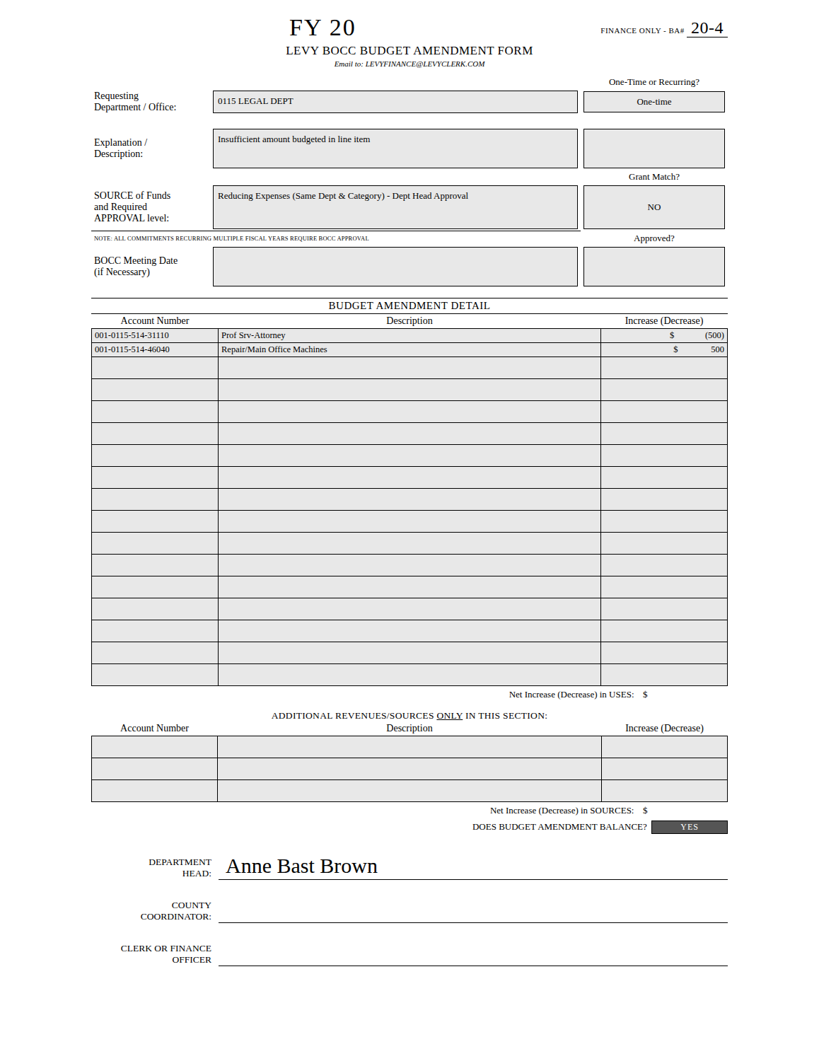FY 20
FINANCE ONLY - BA# 20-4
LEVY BOCC BUDGET AMENDMENT FORM
Email to: LEVYFINANCE@LEVYCLERK.COM
| | | One-Time or Recurring? |
| Requesting Department / Office: | 0115 LEGAL DEPT | One-time |
| Explanation / Description: | Insufficient amount budgeted in line item | |
| | | Grant Match? |
| SOURCE of Funds and Required APPROVAL level: | Reducing Expenses (Same Dept & Category) - Dept Head Approval | NO |
| NOTE: ALL COMMITMENTS RECURRING MULTIPLE FISCAL YEARS REQUIRE BOCC APPROVAL | Approved? |
| BOCC Meeting Date (if Necessary) | | |
BUDGET AMENDMENT DETAIL
| Account Number | Description | Increase (Decrease) |
| --- | --- | --- |
| 001-0115-514-31110 | Prof Srv-Attorney | $ (500) |
| 001-0115-514-46040 | Repair/Main Office Machines | $ 500 |
Net Increase (Decrease) in USES: $
ADDITIONAL REVENUES/SOURCES ONLY IN THIS SECTION:
| Account Number | Description | Increase (Decrease) |
| --- | --- | --- |
Net Increase (Decrease) in SOURCES: $
DOES BUDGET AMENDMENT BALANCE? YES
DEPARTMENT
HEAD:
Anne Bast Brown
COUNTY
COORDINATOR:
CLERK OR FINANCE
OFFICER